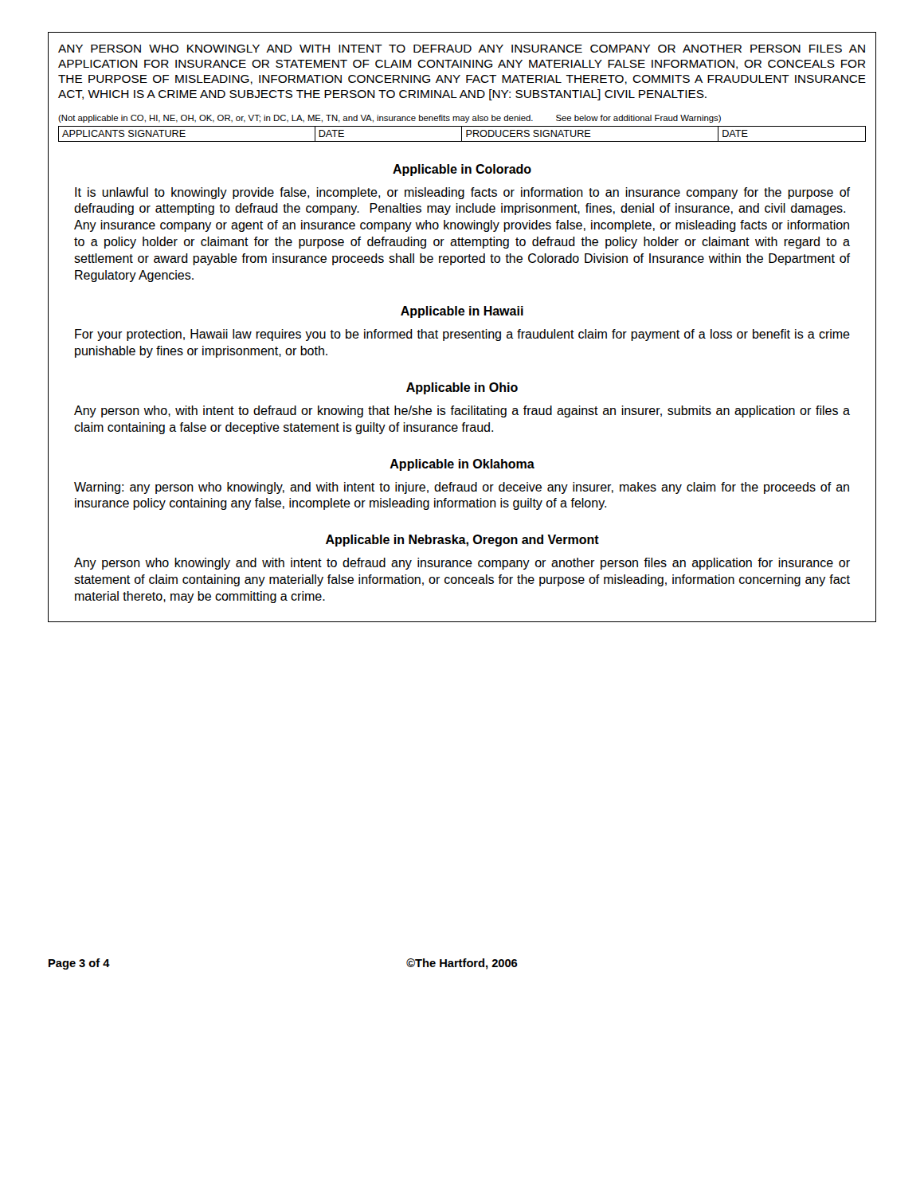Any person who knowingly and with intent to defraud any insurance company or another person files an application for insurance or statement of claim containing any materially false information, or conceals for the purpose of misleading, information concerning any fact material thereto, commits a fraudulent insurance act, which is a crime and subjects the person to criminal and [NY: substantial] civil penalties.
(Not applicable in CO, HI, NE, OH, OK, OR, or, VT; in DC, LA, ME, TN, and VA, insurance benefits may also be denied. See below for additional Fraud Warnings)
| APPLICANTS SIGNATURE | DATE | PRODUCERS SIGNATURE | DATE |
Applicable in Colorado
It is unlawful to knowingly provide false, incomplete, or misleading facts or information to an insurance company for the purpose of defrauding or attempting to defraud the company. Penalties may include imprisonment, fines, denial of insurance, and civil damages. Any insurance company or agent of an insurance company who knowingly provides false, incomplete, or misleading facts or information to a policy holder or claimant for the purpose of defrauding or attempting to defraud the policy holder or claimant with regard to a settlement or award payable from insurance proceeds shall be reported to the Colorado Division of Insurance within the Department of Regulatory Agencies.
Applicable in Hawaii
For your protection, Hawaii law requires you to be informed that presenting a fraudulent claim for payment of a loss or benefit is a crime punishable by fines or imprisonment, or both.
Applicable in Ohio
Any person who, with intent to defraud or knowing that he/she is facilitating a fraud against an insurer, submits an application or files a claim containing a false or deceptive statement is guilty of insurance fraud.
Applicable in Oklahoma
Warning: any person who knowingly, and with intent to injure, defraud or deceive any insurer, makes any claim for the proceeds of an insurance policy containing any false, incomplete or misleading information is guilty of a felony.
Applicable in Nebraska, Oregon and Vermont
Any person who knowingly and with intent to defraud any insurance company or another person files an application for insurance or statement of claim containing any materially false information, or conceals for the purpose of misleading, information concerning any fact material thereto, may be committing a crime.
Page 3 of 4
©The Hartford, 2006